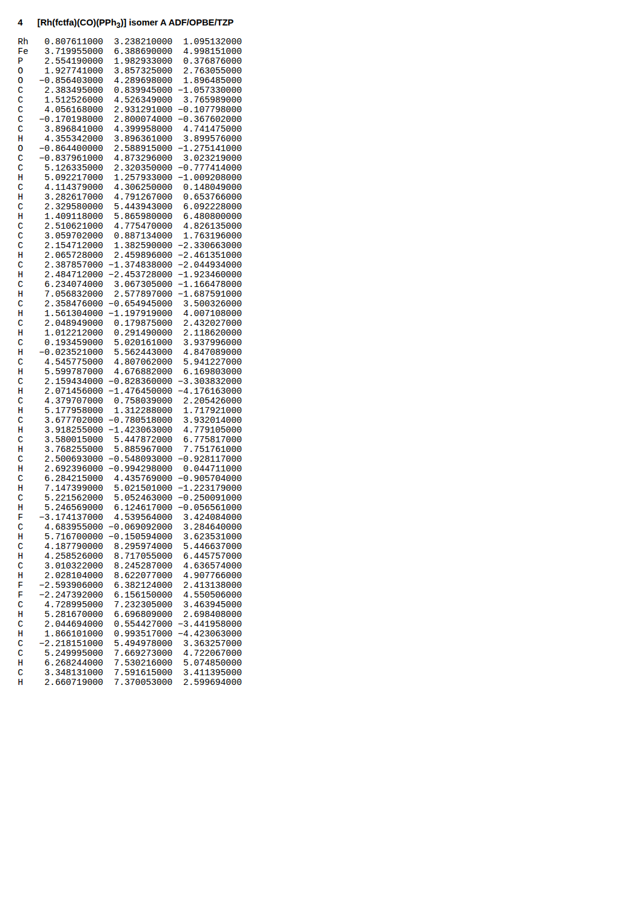4[Rh(fctfa)(CO)(PPh3)] isomer A ADF/OPBE/TZP
| Rh | 0.807611000 | 3.238210000 | 1.095132000 |
| Fe | 3.719955000 | 6.388690000 | 4.998151000 |
| P | 2.554190000 | 1.982933000 | 0.376876000 |
| O | 1.927741000 | 3.857325000 | 2.763055000 |
| O | −0.856403000 | 4.289698000 | 1.896485000 |
| C | 2.383495000 | 0.839945000 | −1.057330000 |
| C | 1.512526000 | 4.526349000 | 3.765989000 |
| C | 4.056168000 | 2.931291000 | −0.107798000 |
| C | −0.170198000 | 2.800074000 | −0.367602000 |
| C | 3.896841000 | 4.399958000 | 4.741475000 |
| H | 4.355342000 | 3.896361000 | 3.899576000 |
| O | −0.864400000 | 2.588915000 | −1.275141000 |
| C | −0.837961000 | 4.873296000 | 3.023219000 |
| C | 5.126335000 | 2.320350000 | −0.777414000 |
| H | 5.092217000 | 1.257933000 | −1.009208000 |
| C | 4.114379000 | 4.306250000 | 0.148049000 |
| H | 3.282617000 | 4.791267000 | 0.653766000 |
| C | 2.329580000 | 5.443943000 | 6.092228000 |
| H | 1.409118000 | 5.865980000 | 6.480800000 |
| C | 2.510621000 | 4.775470000 | 4.826135000 |
| C | 3.059702000 | 0.887134000 | 1.763196000 |
| C | 2.154712000 | 1.382590000 | −2.330663000 |
| H | 2.065728000 | 2.459896000 | −2.461351000 |
| C | 2.387857000 | −1.374838000 | −2.044934000 |
| H | 2.484712000 | −2.453728000 | −1.923460000 |
| C | 6.234074000 | 3.067305000 | −1.166478000 |
| H | 7.056832000 | 2.577897000 | −1.687591000 |
| C | 2.358476000 | −0.654945000 | 3.500326000 |
| H | 1.561304000 | −1.197919000 | 4.007108000 |
| C | 2.048949000 | 0.179875000 | 2.432027000 |
| H | 1.012212000 | 0.291490000 | 2.118620000 |
| C | 0.193459000 | 5.020161000 | 3.937996000 |
| H | −0.023521000 | 5.562443000 | 4.847089000 |
| C | 4.545775000 | 4.807062000 | 5.941227000 |
| H | 5.599787000 | 4.676882000 | 6.169803000 |
| C | 2.159434000 | −0.828360000 | −3.303832000 |
| H | 2.071456000 | −1.476450000 | −4.176163000 |
| C | 4.379707000 | 0.758039000 | 2.205426000 |
| H | 5.177958000 | 1.312288000 | 1.717921000 |
| C | 3.677702000 | −0.780518000 | 3.932014000 |
| H | 3.918255000 | −1.423063000 | 4.779105000 |
| C | 3.580015000 | 5.447872000 | 6.775817000 |
| H | 3.768255000 | 5.885967000 | 7.751761000 |
| C | 2.500693000 | −0.548093000 | −0.928117000 |
| H | 2.692396000 | −0.994298000 | 0.044711000 |
| C | 6.284215000 | 4.435769000 | −0.905704000 |
| H | 7.147399000 | 5.021501000 | −1.223179000 |
| C | 5.221562000 | 5.052463000 | −0.250091000 |
| H | 5.246569000 | 6.124617000 | −0.056561000 |
| F | −3.174137000 | 4.539564000 | 3.424084000 |
| C | 4.683955000 | −0.069092000 | 3.284640000 |
| H | 5.716700000 | −0.150594000 | 3.623531000 |
| C | 4.187790000 | 8.295974000 | 5.446637000 |
| H | 4.258526000 | 8.717055000 | 6.445757000 |
| C | 3.010322000 | 8.245287000 | 4.636574000 |
| H | 2.028104000 | 8.622077000 | 4.907766000 |
| F | −2.593906000 | 6.382124000 | 2.413138000 |
| F | −2.247392000 | 6.156150000 | 4.550506000 |
| C | 4.728995000 | 7.232305000 | 3.463945000 |
| H | 5.281670000 | 6.696809000 | 2.698408000 |
| C | 2.044694000 | 0.554427000 | −3.441958000 |
| H | 1.866101000 | 0.993517000 | −4.423063000 |
| C | −2.218151000 | 5.494978000 | 3.363257000 |
| C | 5.249995000 | 7.669273000 | 4.722067000 |
| H | 6.268244000 | 7.530216000 | 5.074850000 |
| C | 3.348131000 | 7.591615000 | 3.411395000 |
| H | 2.660719000 | 7.370053000 | 2.599694000 |